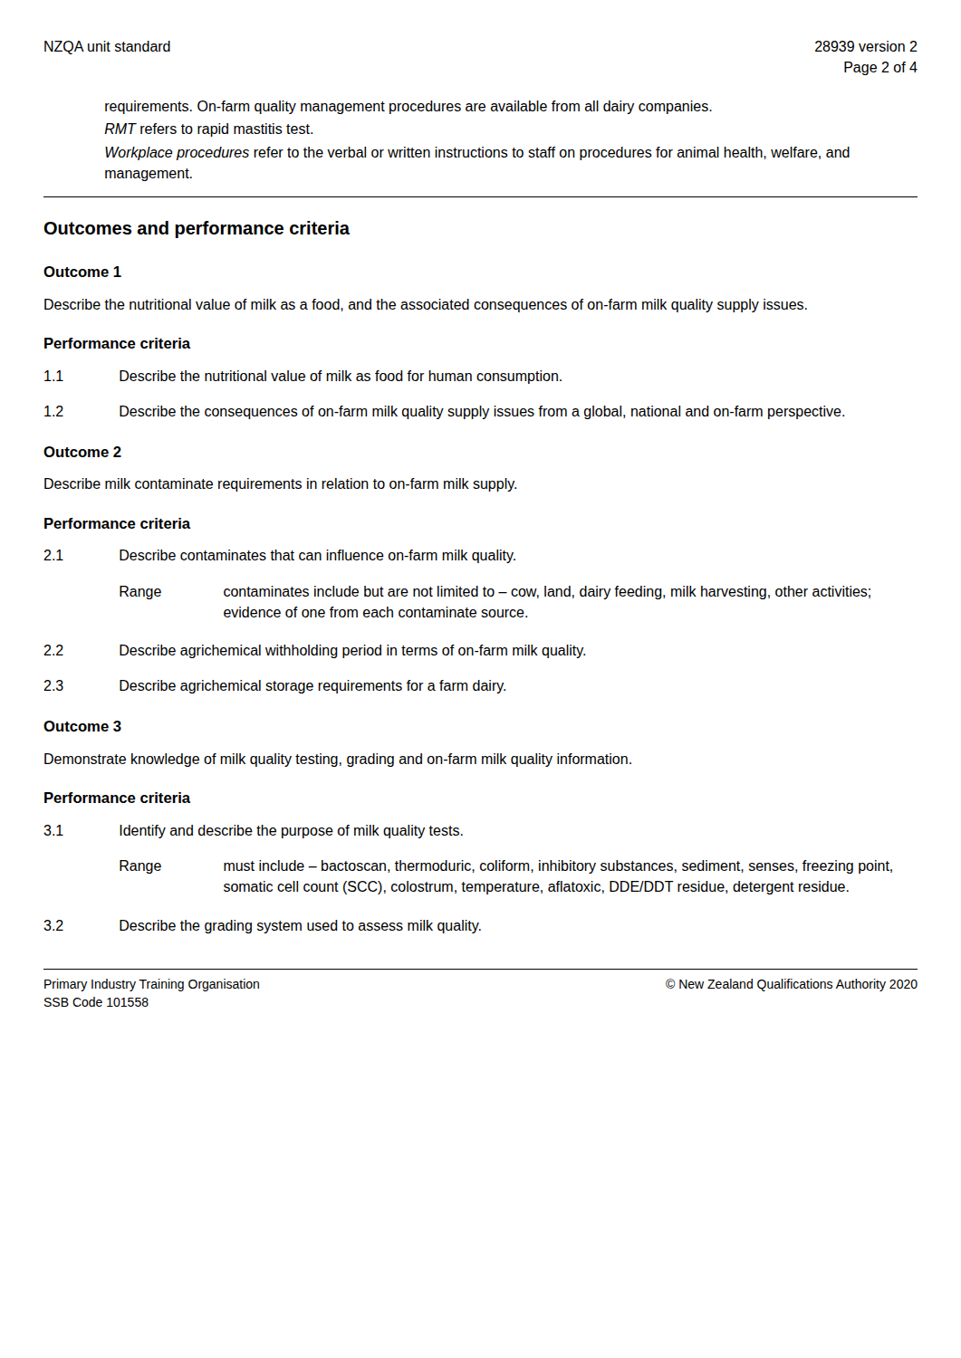NZQA unit standard
28939 version 2
Page 2 of 4
requirements. On-farm quality management procedures are available from all dairy companies.
RMT refers to rapid mastitis test.
Workplace procedures refer to the verbal or written instructions to staff on procedures for animal health, welfare, and management.
Outcomes and performance criteria
Outcome 1
Describe the nutritional value of milk as a food, and the associated consequences of on-farm milk quality supply issues.
Performance criteria
1.1
Describe the nutritional value of milk as food for human consumption.
1.2
Describe the consequences of on-farm milk quality supply issues from a global, national and on-farm perspective.
Outcome 2
Describe milk contaminate requirements in relation to on-farm milk supply.
Performance criteria
2.1
Describe contaminates that can influence on-farm milk quality.
Range
contaminates include but are not limited to – cow, land, dairy feeding, milk harvesting, other activities;
evidence of one from each contaminate source.
2.2
Describe agrichemical withholding period in terms of on-farm milk quality.
2.3
Describe agrichemical storage requirements for a farm dairy.
Outcome 3
Demonstrate knowledge of milk quality testing, grading and on-farm milk quality information.
Performance criteria
3.1
Identify and describe the purpose of milk quality tests.
Range
must include – bactoscan, thermoduric, coliform, inhibitory substances, sediment, senses, freezing point, somatic cell count (SCC), colostrum, temperature, aflatoxic, DDE/DDT residue, detergent residue.
3.2
Describe the grading system used to assess milk quality.
Primary Industry Training Organisation
SSB Code 101558
© New Zealand Qualifications Authority 2020